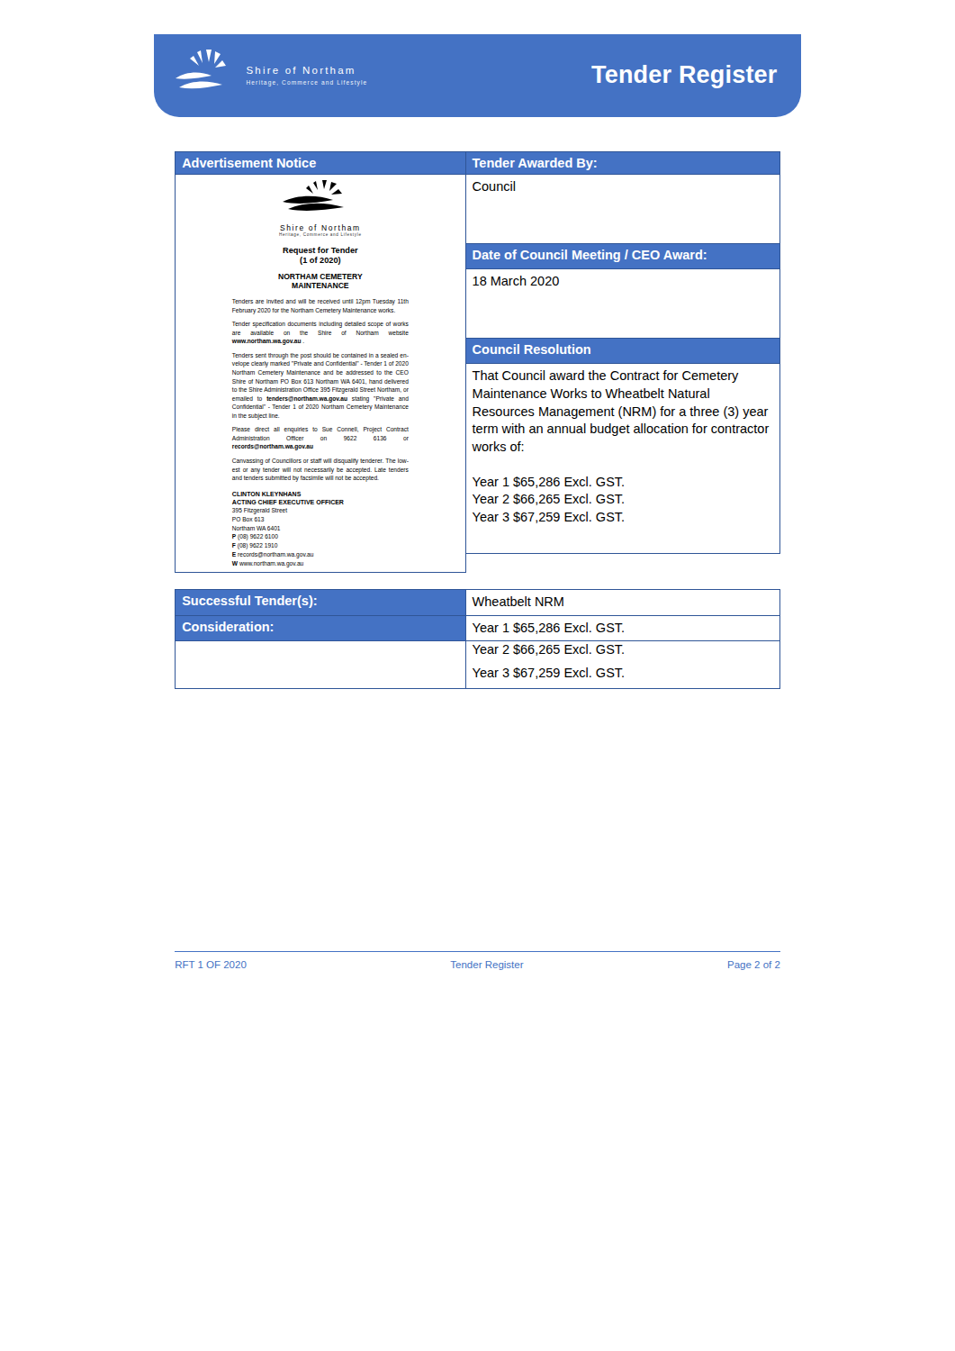Shire of Northam
Heritage, Commerce and Lifestyle
Tender Register
| Advertisement Notice | Tender Awarded By: |
| Shire of Northam Heritage, Commerce and Lifestyle Request for Tender (1 of 2020) NORTHAM CEMETERY MAINTENANCE Tenders are invited and will be received until 12pm Tuesday 11th February 2020 for the Northam Cemetery Maintenance works. Tender specification documents including detailed scope of works are available on the Shire of Northam website www.northam.wa.gov.au . Tenders sent through the post should be contained in a sealed envelope clearly marked "Private and Confidential" - Tender 1 of 2020 Northam Cemetery Maintenance and be addressed to the CEO Shire of Northam PO Box 613 Northam WA 6401, hand delivered to the Shire Administration Office 395 Fitzgerald Street Northam, or emailed to tenders@northam.wa.gov.au stating "Private and Confidential" - Tender 1 of 2020 Northam Cemetery Maintenance in the subject line. Please direct all enquiries to Sue Connell, Project Contract Administration Officer on 9622 6136 or records@northam.wa.gov.au Canvassing of Councillors or staff will disqualify tenderer. The lowest or any tender will not necessarily be accepted. Late tenders and tenders submitted by facsimile will not be accepted. CLINTON KLEYNHANS ACTING CHIEF EXECUTIVE OFFICER 395 Fitzgerald Street PO Box 613 Northam WA 6401 P (08) 9622 6100 F (08) 9622 1910 E records@northam.wa.gov.au W www.northam.wa.gov.au | Council |
| Date of Council Meeting / CEO Award: |
| 18 March 2020 |
| Council Resolution |
| That Council award the Contract for Cemetery Maintenance Works to Wheatbelt Natural Resources Management (NRM) for a three (3) year term with an annual budget allocation for contractor works of: Year 1 $65,286 Excl. GST. Year 2 $66,265 Excl. GST. Year 3 $67,259 Excl. GST. |
| Successful Tender(s): | Wheatbelt NRM |
| Consideration: | Year 1 $65,286 Excl. GST. |
| | Year 2 $66,265 Excl. GST. |
| | Year 3 $67,259 Excl. GST. |
RFT 1 OF 2020
Tender Register
Page 2 of 2